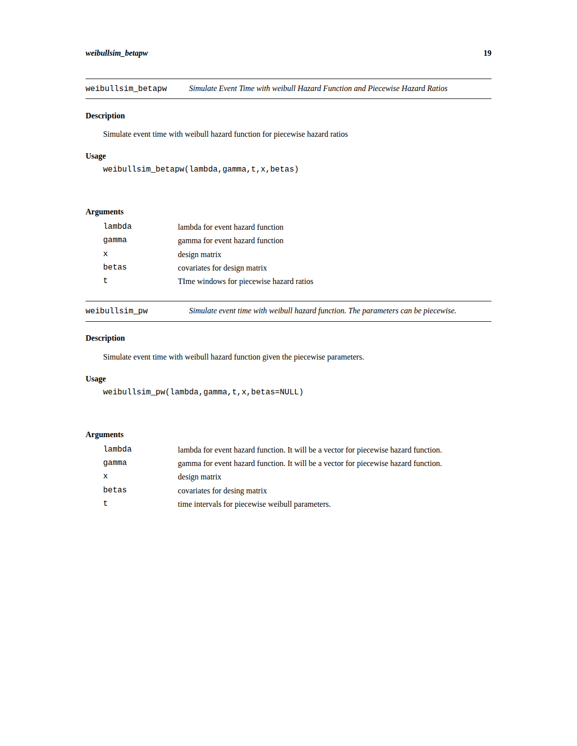weibullsim_betapw 19
weibullsim_betapw Simulate Event Time with weibull Hazard Function and Piecewise Hazard Ratios
Description
Simulate event time with weibull hazard function for piecewise hazard ratios
Usage
weibullsim_betapw(lambda,gamma,t,x,betas)
Arguments
| lambda | lambda for event hazard function |
| gamma | gamma for event hazard function |
| x | design matrix |
| betas | covariates for design matrix |
| t | TIme windows for piecewise hazard ratios |
weibullsim_pw Simulate event time with weibull hazard function. The parameters can be piecewise.
Description
Simulate event time with weibull hazard function given the piecewise parameters.
Usage
weibullsim_pw(lambda,gamma,t,x,betas=NULL)
Arguments
| lambda | lambda for event hazard function. It will be a vector for piecewise hazard function. |
| gamma | gamma for event hazard function. It will be a vector for piecewise hazard function. |
| x | design matrix |
| betas | covariates for desing matrix |
| t | time intervals for piecewise weibull parameters. |